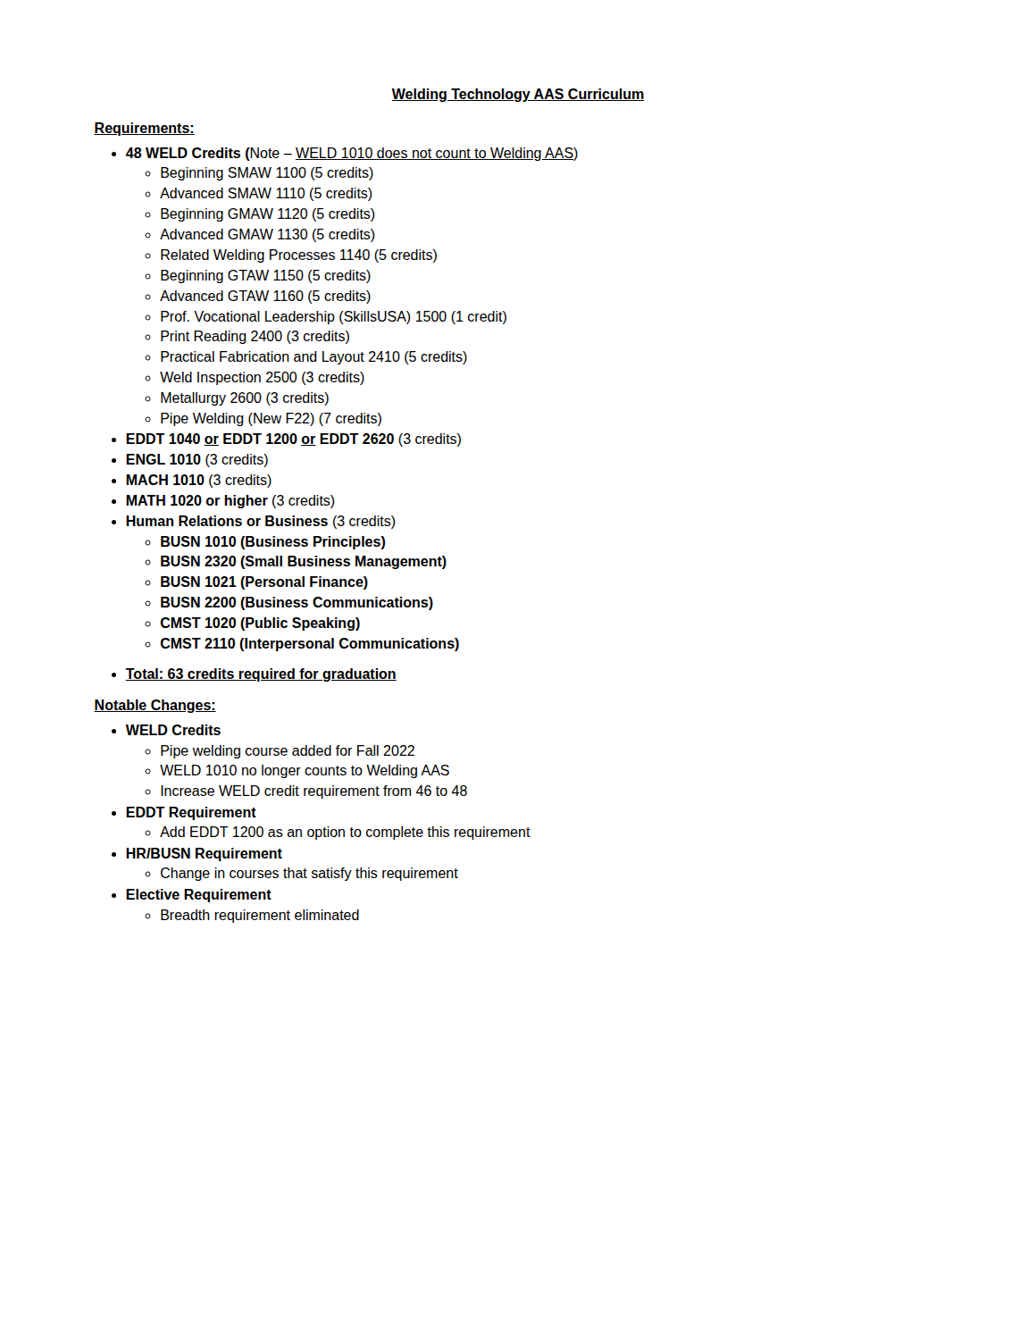Welding Technology AAS Curriculum
Requirements:
48 WELD Credits (Note – WELD 1010 does not count to Welding AAS)
Beginning SMAW 1100 (5 credits)
Advanced SMAW 1110 (5 credits)
Beginning GMAW 1120 (5 credits)
Advanced GMAW 1130 (5 credits)
Related Welding Processes 1140 (5 credits)
Beginning GTAW 1150 (5 credits)
Advanced GTAW 1160 (5 credits)
Prof. Vocational Leadership (SkillsUSA) 1500 (1 credit)
Print Reading 2400 (3 credits)
Practical Fabrication and Layout 2410 (5 credits)
Weld Inspection 2500 (3 credits)
Metallurgy 2600 (3 credits)
Pipe Welding (New F22) (7 credits)
EDDT 1040 or EDDT 1200 or EDDT 2620 (3 credits)
ENGL 1010 (3 credits)
MACH 1010 (3 credits)
MATH 1020 or higher (3 credits)
Human Relations or Business (3 credits)
BUSN 1010 (Business Principles)
BUSN 2320 (Small Business Management)
BUSN 1021 (Personal Finance)
BUSN 2200 (Business Communications)
CMST 1020 (Public Speaking)
CMST 2110 (Interpersonal Communications)
Total: 63 credits required for graduation
Notable Changes:
WELD Credits
Pipe welding course added for Fall 2022
WELD 1010 no longer counts to Welding AAS
Increase WELD credit requirement from 46 to 48
EDDT Requirement
Add EDDT 1200 as an option to complete this requirement
HR/BUSN Requirement
Change in courses that satisfy this requirement
Elective Requirement
Breadth requirement eliminated